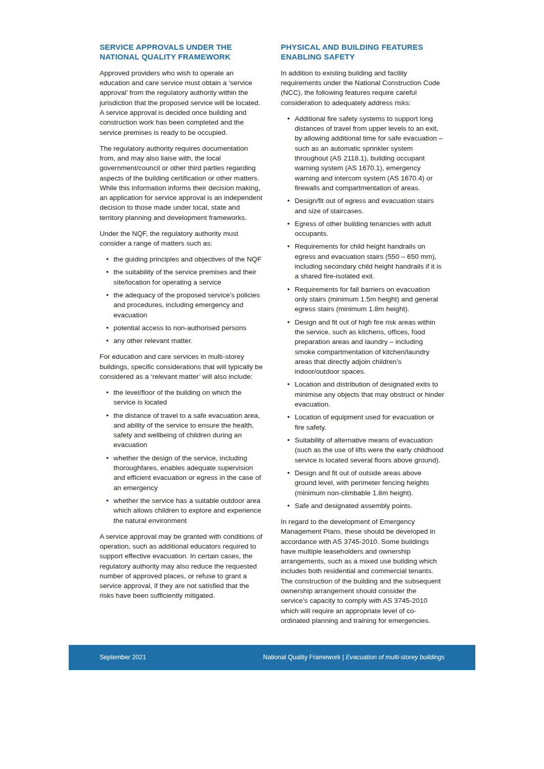Service approvals under the National Quality Framework
Approved providers who wish to operate an education and care service must obtain a ‘service approval’ from the regulatory authority within the jurisdiction that the proposed service will be located. A service approval is decided once building and construction work has been completed and the service premises is ready to be occupied.
The regulatory authority requires documentation from, and may also liaise with, the local government/council or other third parties regarding aspects of the building certification or other matters. While this information informs their decision making, an application for service approval is an independent decision to those made under local, state and territory planning and development frameworks.
Under the NQF, the regulatory authority must consider a range of matters such as:
the guiding principles and objectives of the NQF
the suitability of the service premises and their site/location for operating a service
the adequacy of the proposed service’s policies and procedures, including emergency and evacuation
potential access to non-authorised persons
any other relevant matter.
For education and care services in multi-storey buildings, specific considerations that will typically be considered as a ‘relevant matter’ will also include:
the level/floor of the building on which the service is located
the distance of travel to a safe evacuation area, and ability of the service to ensure the health, safety and wellbeing of children during an evacuation
whether the design of the service, including thoroughfares, enables adequate supervision and efficient evacuation or egress in the case of an emergency
whether the service has a suitable outdoor area which allows children to explore and experience the natural environment
A service approval may be granted with conditions of operation, such as additional educators required to support effective evacuation. In certain cases, the regulatory authority may also reduce the requested number of approved places, or refuse to grant a service approval, if they are not satisfied that the risks have been sufficiently mitigated.
Physical and building features enabling safety
In addition to existing building and facility requirements under the National Construction Code (NCC), the following features require careful consideration to adequately address risks:
Additional fire safety systems to support long distances of travel from upper levels to an exit, by allowing additional time for safe evacuation – such as an automatic sprinkler system throughout (AS 2118.1), building occupant warning system (AS 1670.1), emergency warning and intercom system (AS 1670.4) or firewalls and compartmentation of areas.
Design/fit out of egress and evacuation stairs and size of staircases.
Egress of other building tenancies with adult occupants.
Requirements for child height handrails on egress and evacuation stairs (550 – 650 mm), including secondary child height handrails if it is a shared fire-isolated exit.
Requirements for fall barriers on evacuation only stairs (minimum 1.5m height) and general egress stairs (minimum 1.8m height).
Design and fit out of high fire risk areas within the service, such as kitchens, offices, food preparation areas and laundry – including smoke compartmentation of kitchen/laundry areas that directly adjoin children’s indoor/outdoor spaces.
Location and distribution of designated exits to minimise any objects that may obstruct or hinder evacuation.
Location of equipment used for evacuation or fire safety.
Suitability of alternative means of evacuation (such as the use of lifts were the early childhood service is located several floors above ground).
Design and fit out of outside areas above ground level, with perimeter fencing heights (minimum non-climbable 1.8m height).
Safe and designated assembly points.
In regard to the development of Emergency Management Plans, these should be developed in accordance with AS 3745-2010. Some buildings have multiple leaseholders and ownership arrangements, such as a mixed use building which includes both residential and commercial tenants. The construction of the building and the subsequent ownership arrangement should consider the service’s capacity to comply with AS 3745-2010 which will require an appropriate level of co-ordinated planning and training for emergencies.
September 2021
National Quality Framework | Evacuation of multi-storey buildings